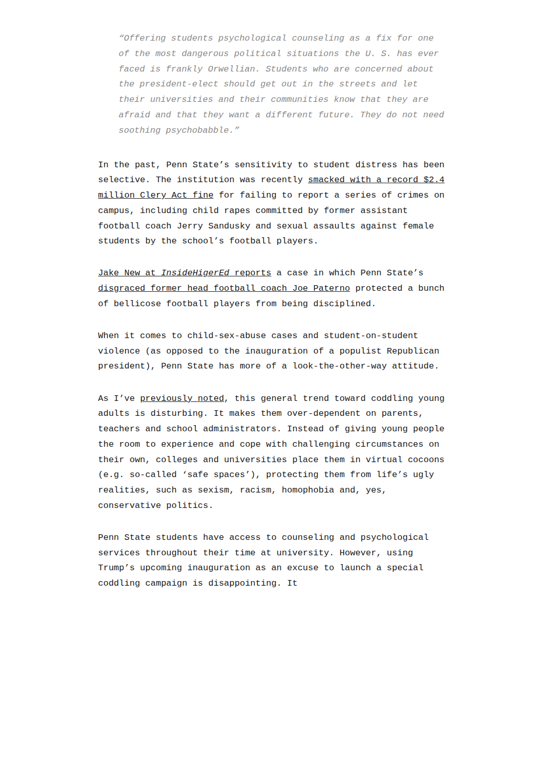“Offering students psychological counseling as a fix for one of the most dangerous political situations the U. S. has ever faced is frankly Orwellian. Students who are concerned about the president-elect should get out in the streets and let their universities and their communities know that they are afraid and that they want a different future. They do not need soothing psychobabble.”
In the past, Penn State’s sensitivity to student distress has been selective. The institution was recently smacked with a record $2.4 million Clery Act fine for failing to report a series of crimes on campus, including child rapes committed by former assistant football coach Jerry Sandusky and sexual assaults against female students by the school’s football players.
Jake New at InsideHigerEd reports a case in which Penn State’s disgraced former head football coach Joe Paterno protected a bunch of bellicose football players from being disciplined.
When it comes to child-sex-abuse cases and student-on-student violence (as opposed to the inauguration of a populist Republican president), Penn State has more of a look-the-other-way attitude.
As I’ve previously noted, this general trend toward coddling young adults is disturbing. It makes them over-dependent on parents, teachers and school administrators. Instead of giving young people the room to experience and cope with challenging circumstances on their own, colleges and universities place them in virtual cocoons (e.g. so-called ‘safe spaces’), protecting them from life’s ugly realities, such as sexism, racism, homophobia and, yes, conservative politics.
Penn State students have access to counseling and psychological services throughout their time at university. However, using Trump’s upcoming inauguration as an excuse to launch a special coddling campaign is disappointing. It